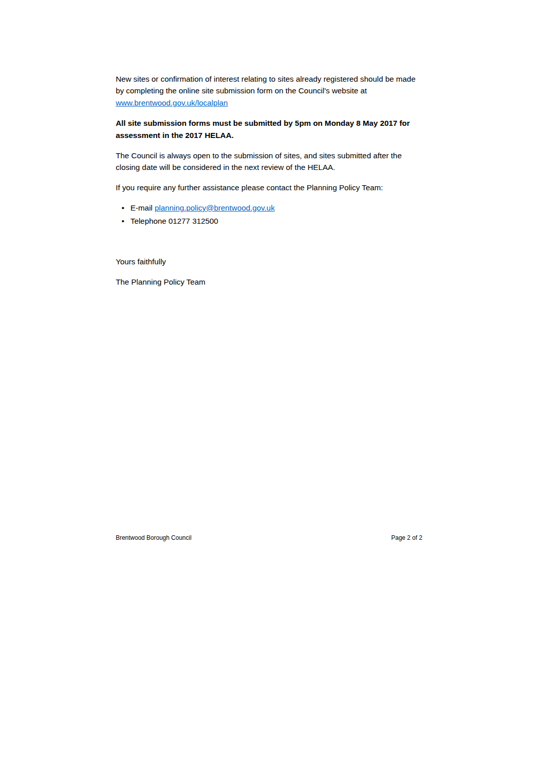New sites or confirmation of interest relating to sites already registered should be made by completing the online site submission form on the Council's website at www.brentwood.gov.uk/localplan
All site submission forms must be submitted by 5pm on Monday 8 May 2017 for assessment in the 2017 HELAA.
The Council is always open to the submission of sites, and sites submitted after the closing date will be considered in the next review of the HELAA.
If you require any further assistance please contact the Planning Policy Team:
E-mail planning.policy@brentwood.gov.uk
Telephone 01277 312500
Yours faithfully
The Planning Policy Team
Brentwood Borough Council Page 2 of 2